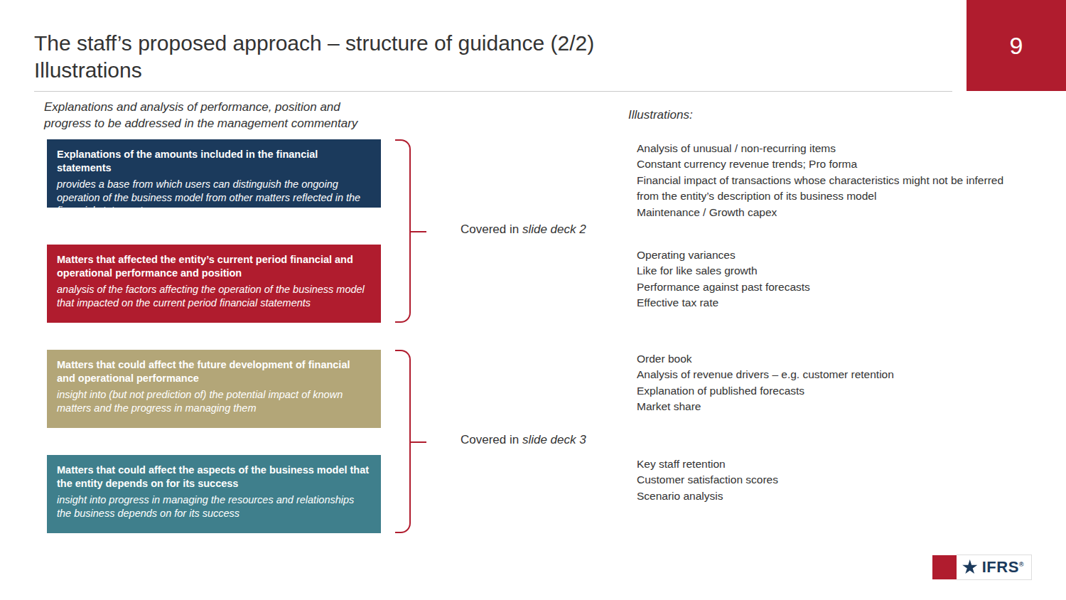9
The staff’s proposed approach – structure of guidance (2/2)
Illustrations
Explanations and analysis of performance, position and
progress to be addressed in the management commentary
Illustrations:
Explanations of the amounts included in the financial statements provides a base from which users can distinguish the ongoing operation of the business model from other matters reflected in the financial statements
Matters that affected the entity’s current period financial and operational performance and position analysis of the factors affecting the operation of the business model that impacted on the current period financial statements
Matters that could affect the future development of financial and operational performance insight into (but not prediction of) the potential impact of known matters and the progress in managing them
Matters that could affect the aspects of the business model that the entity depends on for its success insight into progress in managing the resources and relationships the business depends on for its success
Covered in slide deck 2
Covered in slide deck 3
Analysis of unusual / non-recurring items
Constant currency revenue trends; Pro forma
Financial impact of transactions whose characteristics might not be inferred from the entity’s description of its business model
Maintenance / Growth capex
Operating variances
Like for like sales growth
Performance against past forecasts
Effective tax rate
Order book
Analysis of revenue drivers – e.g. customer retention
Explanation of published forecasts
Market share
Key staff retention
Customer satisfaction scores
Scenario analysis
IFRS®